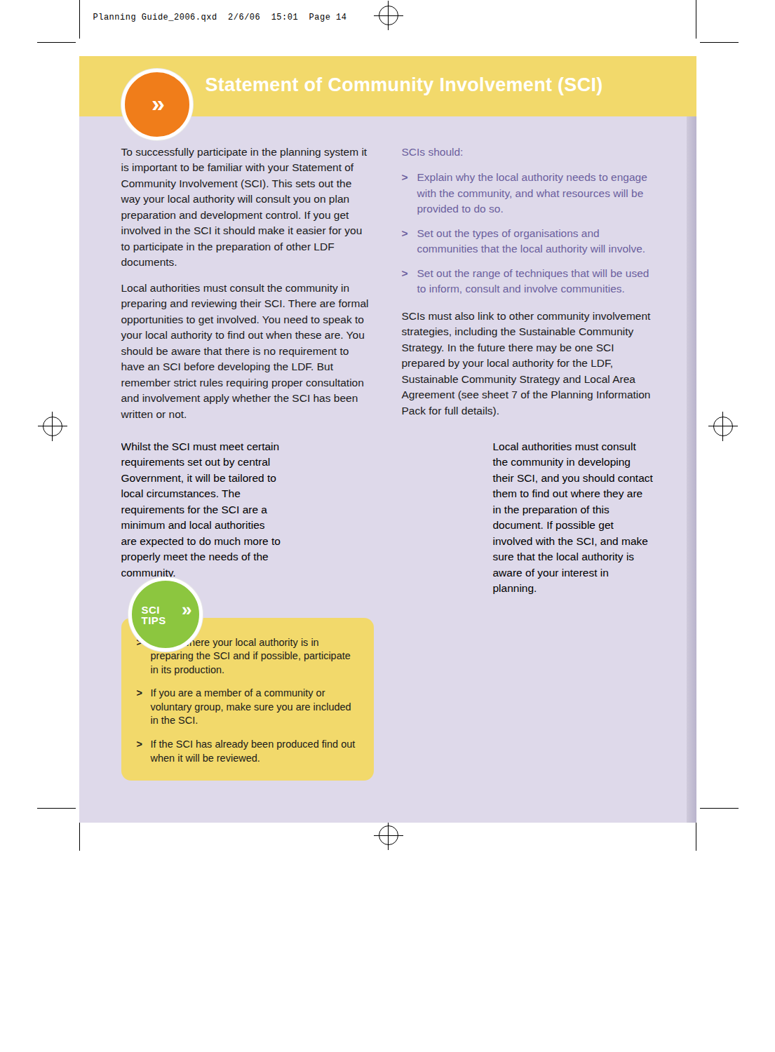Planning Guide_2006.qxd 2/6/06 15:01 Page 14
»
Statement of Community Involvement (SCI)
To successfully participate in the planning system it is important to be familiar with your Statement of Community Involvement (SCI). This sets out the way your local authority will consult you on plan preparation and development control. If you get involved in the SCI it should make it easier for you to participate in the preparation of other LDF documents.
Local authorities must consult the community in preparing and reviewing their SCI. There are formal opportunities to get involved. You need to speak to your local authority to find out when these are. You should be aware that there is no requirement to have an SCI before developing the LDF. But remember strict rules requiring proper consultation and involvement apply whether the SCI has been written or not.
SCIs should:
Explain why the local authority needs to engage with the community, and what resources will be provided to do so.
Set out the types of organisations and communities that the local authority will involve.
Set out the range of techniques that will be used to inform, consult and involve communities.
SCIs must also link to other community involvement strategies, including the Sustainable Community Strategy. In the future there may be one SCI prepared by your local authority for the LDF, Sustainable Community Strategy and Local Area Agreement (see sheet 7 of the Planning Information Pack for full details).
Whilst the SCI must meet certain requirements set out by central Government, it will be tailored to local circumstances. The requirements for the SCI are a minimum and local authorities are expected to do much more to properly meet the needs of the community.
Local authorities must consult the community in developing their SCI, and you should contact them to find out where they are in the preparation of this document. If possible get involved with the SCI, and make sure that the local authority is aware of your interest in planning.
SCI
TIPS »
Check where your local authority is in preparing the SCI and if possible, participate in its production.
If you are a member of a community or voluntary group, make sure you are included in the SCI.
If the SCI has already been produced find out when it will be reviewed.